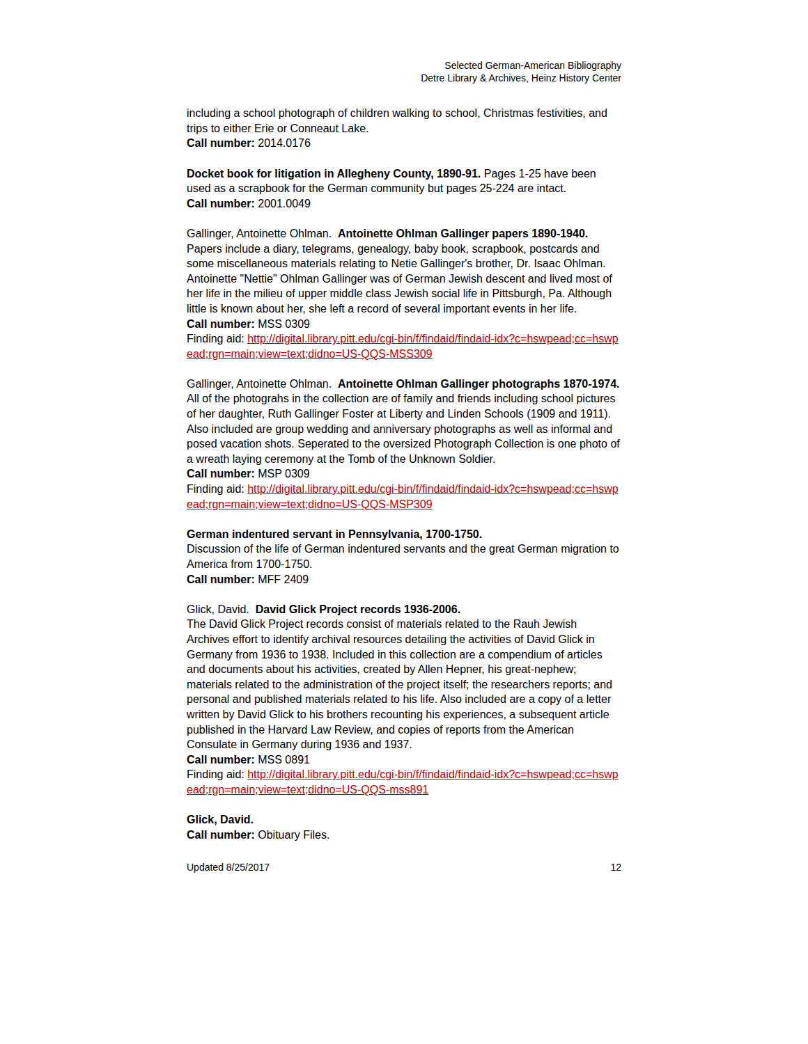Selected German-American Bibliography
Detre Library & Archives, Heinz History Center
including a school photograph of children walking to school, Christmas festivities, and trips to either Erie or Conneaut Lake.
Call number: 2014.0176
Docket book for litigation in Allegheny County, 1890-91. Pages 1-25 have been used as a scrapbook for the German community but pages 25-224 are intact.
Call number: 2001.0049
Gallinger, Antoinette Ohlman. Antoinette Ohlman Gallinger papers 1890-1940.
Papers include a diary, telegrams, genealogy, baby book, scrapbook, postcards and some miscellaneous materials relating to Netie Gallinger's brother, Dr. Isaac Ohlman.
Antoinette "Nettie" Ohlman Gallinger was of German Jewish descent and lived most of her life in the milieu of upper middle class Jewish social life in Pittsburgh, Pa. Although little is known about her, she left a record of several important events in her life.
Call number: MSS 0309
Finding aid: http://digital.library.pitt.edu/cgi-bin/f/findaid/findaid-idx?c=hswpead;cc=hswpead;rgn=main;view=text;didno=US-QQS-MSS309
Gallinger, Antoinette Ohlman. Antoinette Ohlman Gallinger photographs 1870-1974.
All of the photograhs in the collection are of family and friends including school pictures of her daughter, Ruth Gallinger Foster at Liberty and Linden Schools (1909 and 1911). Also included are group wedding and anniversary photographs as well as informal and posed vacation shots. Seperated to the oversized Photograph Collection is one photo of a wreath laying ceremony at the Tomb of the Unknown Soldier.
Call number: MSP 0309
Finding aid: http://digital.library.pitt.edu/cgi-bin/f/findaid/findaid-idx?c=hswpead;cc=hswpead;rgn=main;view=text;didno=US-QQS-MSP309
German indentured servant in Pennsylvania, 1700-1750.
Discussion of the life of German indentured servants and the great German migration to America from 1700-1750.
Call number: MFF 2409
Glick, David. David Glick Project records 1936-2006.
The David Glick Project records consist of materials related to the Rauh Jewish Archives effort to identify archival resources detailing the activities of David Glick in Germany from 1936 to 1938. Included in this collection are a compendium of articles and documents about his activities, created by Allen Hepner, his great-nephew; materials related to the administration of the project itself; the researchers reports; and personal and published materials related to his life. Also included are a copy of a letter written by David Glick to his brothers recounting his experiences, a subsequent article published in the Harvard Law Review, and copies of reports from the American Consulate in Germany during 1936 and 1937.
Call number: MSS 0891
Finding aid: http://digital.library.pitt.edu/cgi-bin/f/findaid/findaid-idx?c=hswpead;cc=hswpead;rgn=main;view=text;didno=US-QQS-mss891
Glick, David.
Call number: Obituary Files.
Updated 8/25/2017 12